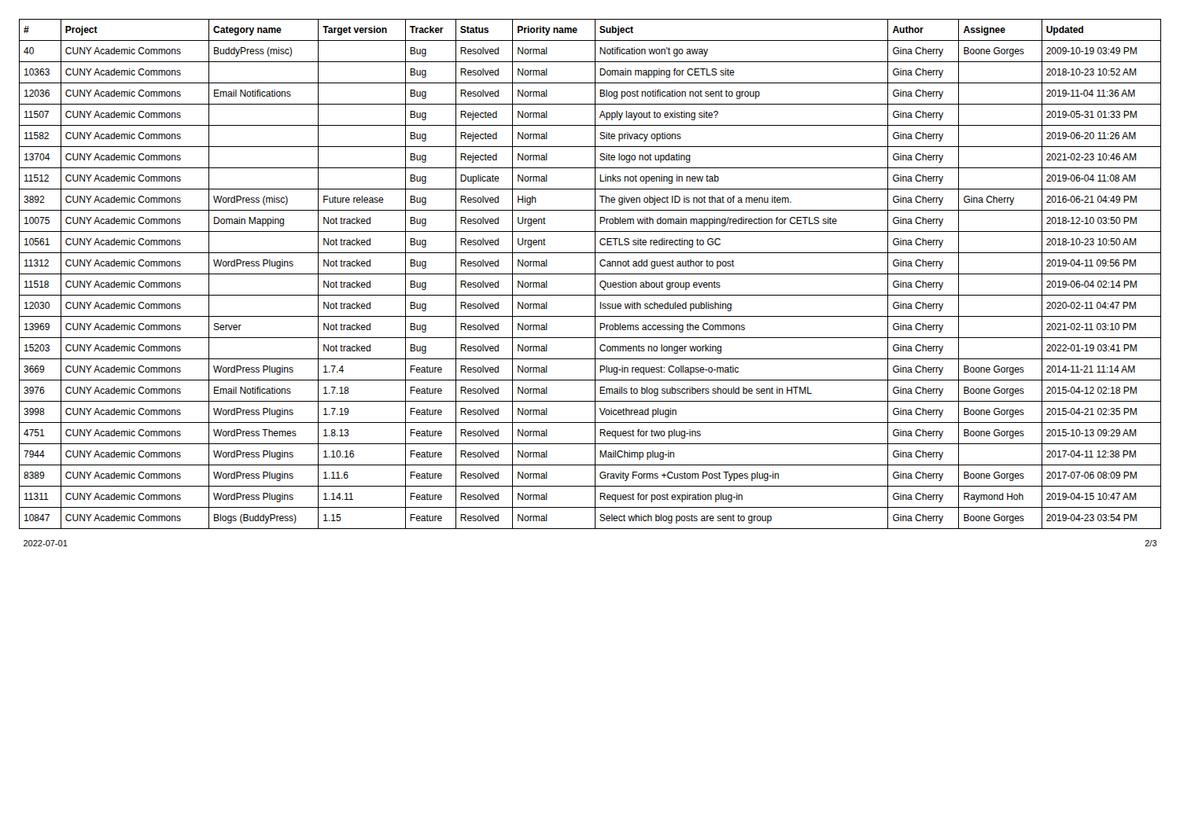| # | Project | Category name | Target version | Tracker | Status | Priority name | Subject | Author | Assignee | Updated |
| --- | --- | --- | --- | --- | --- | --- | --- | --- | --- | --- |
| 40 | CUNY Academic Commons | BuddyPress (misc) | | Bug | Resolved | Normal | Notification won't go away | Gina Cherry | Boone Gorges | 2009-10-19 03:49 PM |
| 10363 | CUNY Academic Commons | | | Bug | Resolved | Normal | Domain mapping for CETLS site | Gina Cherry | | 2018-10-23 10:52 AM |
| 12036 | CUNY Academic Commons | Email Notifications | | Bug | Resolved | Normal | Blog post notification not sent to group | Gina Cherry | | 2019-11-04 11:36 AM |
| 11507 | CUNY Academic Commons | | | Bug | Rejected | Normal | Apply layout to existing site? | Gina Cherry | | 2019-05-31 01:33 PM |
| 11582 | CUNY Academic Commons | | | Bug | Rejected | Normal | Site privacy options | Gina Cherry | | 2019-06-20 11:26 AM |
| 13704 | CUNY Academic Commons | | | Bug | Rejected | Normal | Site logo not updating | Gina Cherry | | 2021-02-23 10:46 AM |
| 11512 | CUNY Academic Commons | | | Bug | Duplicate | Normal | Links not opening in new tab | Gina Cherry | | 2019-06-04 11:08 AM |
| 3892 | CUNY Academic Commons | WordPress (misc) | Future release | Bug | Resolved | High | The given object ID is not that of a menu item. | Gina Cherry | Gina Cherry | 2016-06-21 04:49 PM |
| 10075 | CUNY Academic Commons | Domain Mapping | Not tracked | Bug | Resolved | Urgent | Problem with domain mapping/redirection for CETLS site | Gina Cherry | | 2018-12-10 03:50 PM |
| 10561 | CUNY Academic Commons | | Not tracked | Bug | Resolved | Urgent | CETLS site redirecting to GC | Gina Cherry | | 2018-10-23 10:50 AM |
| 11312 | CUNY Academic Commons | WordPress Plugins | Not tracked | Bug | Resolved | Normal | Cannot add guest author to post | Gina Cherry | | 2019-04-11 09:56 PM |
| 11518 | CUNY Academic Commons | | Not tracked | Bug | Resolved | Normal | Question about group events | Gina Cherry | | 2019-06-04 02:14 PM |
| 12030 | CUNY Academic Commons | | Not tracked | Bug | Resolved | Normal | Issue with scheduled publishing | Gina Cherry | | 2020-02-11 04:47 PM |
| 13969 | CUNY Academic Commons | Server | Not tracked | Bug | Resolved | Normal | Problems accessing the Commons | Gina Cherry | | 2021-02-11 03:10 PM |
| 15203 | CUNY Academic Commons | | Not tracked | Bug | Resolved | Normal | Comments no longer working | Gina Cherry | | 2022-01-19 03:41 PM |
| 3669 | CUNY Academic Commons | WordPress Plugins | 1.7.4 | Feature | Resolved | Normal | Plug-in request: Collapse-o-matic | Gina Cherry | Boone Gorges | 2014-11-21 11:14 AM |
| 3976 | CUNY Academic Commons | Email Notifications | 1.7.18 | Feature | Resolved | Normal | Emails to blog subscribers should be sent in HTML | Gina Cherry | Boone Gorges | 2015-04-12 02:18 PM |
| 3998 | CUNY Academic Commons | WordPress Plugins | 1.7.19 | Feature | Resolved | Normal | Voicethread plugin | Gina Cherry | Boone Gorges | 2015-04-21 02:35 PM |
| 4751 | CUNY Academic Commons | WordPress Themes | 1.8.13 | Feature | Resolved | Normal | Request for two plug-ins | Gina Cherry | Boone Gorges | 2015-10-13 09:29 AM |
| 7944 | CUNY Academic Commons | WordPress Plugins | 1.10.16 | Feature | Resolved | Normal | MailChimp plug-in | Gina Cherry | | 2017-04-11 12:38 PM |
| 8389 | CUNY Academic Commons | WordPress Plugins | 1.11.6 | Feature | Resolved | Normal | Gravity Forms +Custom Post Types plug-in | Gina Cherry | Boone Gorges | 2017-07-06 08:09 PM |
| 11311 | CUNY Academic Commons | WordPress Plugins | 1.14.11 | Feature | Resolved | Normal | Request for post expiration plug-in | Gina Cherry | Raymond Hoh | 2019-04-15 10:47 AM |
| 10847 | CUNY Academic Commons | Blogs (BuddyPress) | 1.15 | Feature | Resolved | Normal | Select which blog posts are sent to group | Gina Cherry | Boone Gorges | 2019-04-23 03:54 PM |
| 2022-07-01 | 2/3 |